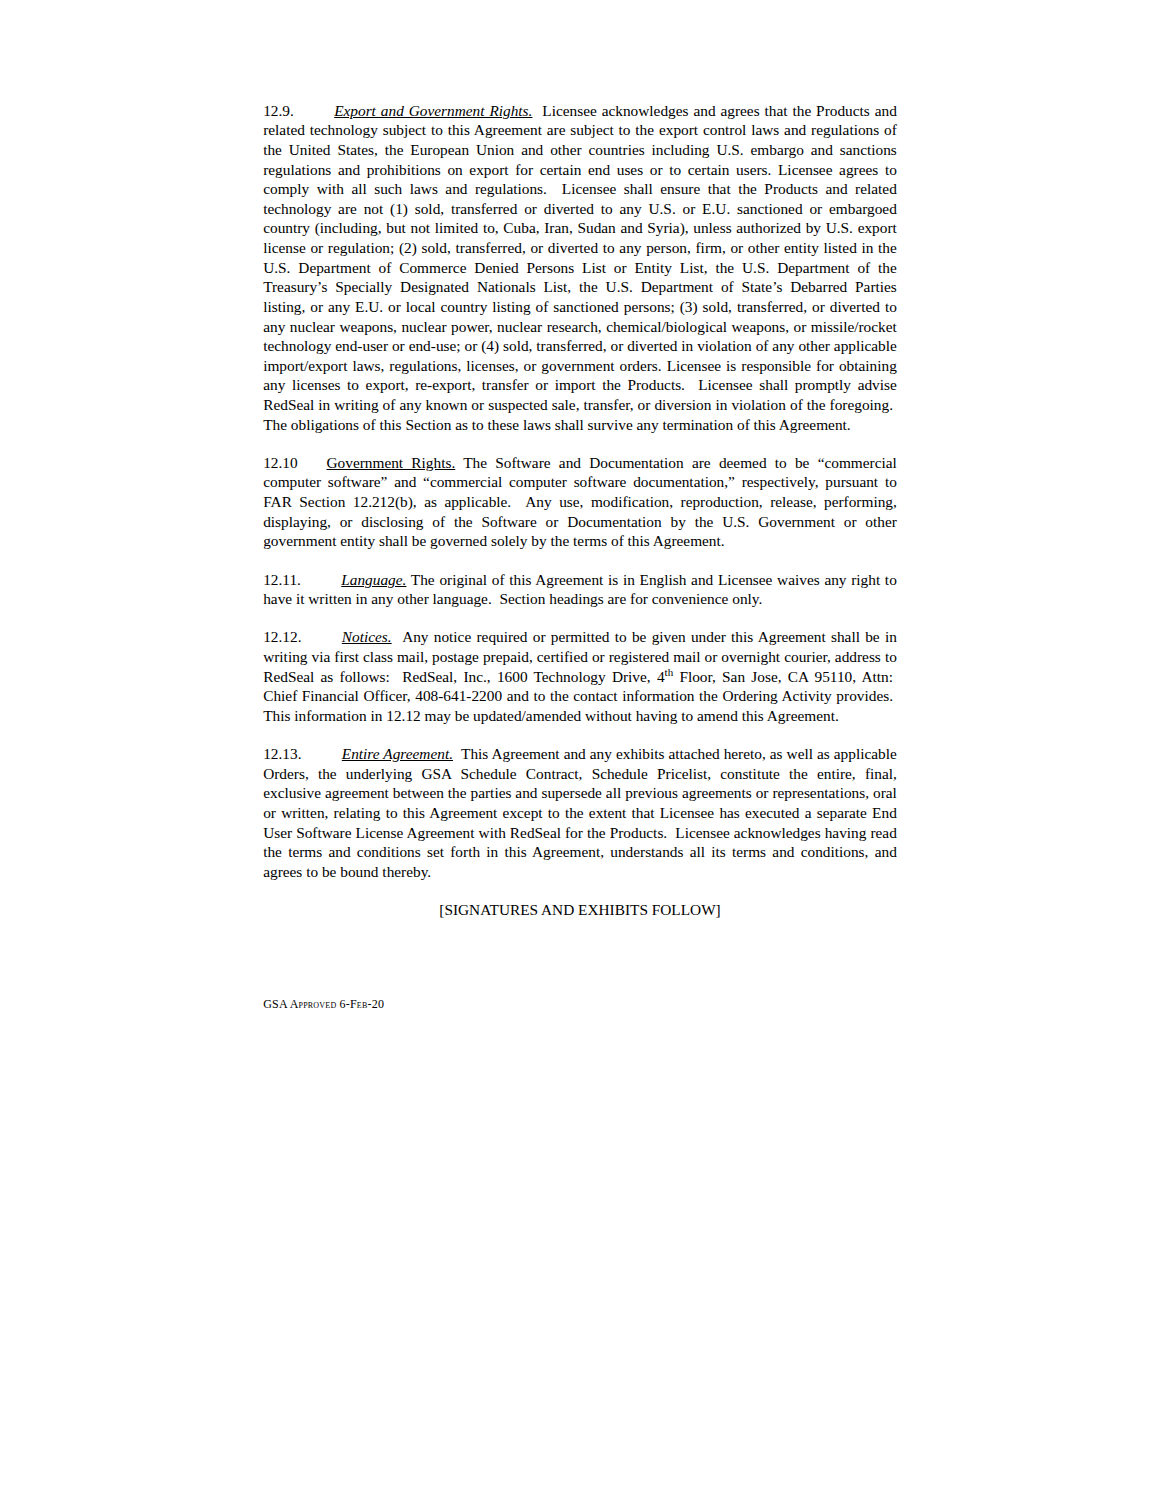12.9. Export and Government Rights. Licensee acknowledges and agrees that the Products and related technology subject to this Agreement are subject to the export control laws and regulations of the United States, the European Union and other countries including U.S. embargo and sanctions regulations and prohibitions on export for certain end uses or to certain users. Licensee agrees to comply with all such laws and regulations. Licensee shall ensure that the Products and related technology are not (1) sold, transferred or diverted to any U.S. or E.U. sanctioned or embargoed country (including, but not limited to, Cuba, Iran, Sudan and Syria), unless authorized by U.S. export license or regulation; (2) sold, transferred, or diverted to any person, firm, or other entity listed in the U.S. Department of Commerce Denied Persons List or Entity List, the U.S. Department of the Treasury’s Specially Designated Nationals List, the U.S. Department of State’s Debarred Parties listing, or any E.U. or local country listing of sanctioned persons; (3) sold, transferred, or diverted to any nuclear weapons, nuclear power, nuclear research, chemical/biological weapons, or missile/rocket technology end-user or end-use; or (4) sold, transferred, or diverted in violation of any other applicable import/export laws, regulations, licenses, or government orders. Licensee is responsible for obtaining any licenses to export, re-export, transfer or import the Products. Licensee shall promptly advise RedSeal in writing of any known or suspected sale, transfer, or diversion in violation of the foregoing. The obligations of this Section as to these laws shall survive any termination of this Agreement.
12.10 Government Rights. The Software and Documentation are deemed to be “commercial computer software” and “commercial computer software documentation,” respectively, pursuant to FAR Section 12.212(b), as applicable. Any use, modification, reproduction, release, performing, displaying, or disclosing of the Software or Documentation by the U.S. Government or other government entity shall be governed solely by the terms of this Agreement.
12.11. Language. The original of this Agreement is in English and Licensee waives any right to have it written in any other language. Section headings are for convenience only.
12.12. Notices. Any notice required or permitted to be given under this Agreement shall be in writing via first class mail, postage prepaid, certified or registered mail or overnight courier, address to RedSeal as follows: RedSeal, Inc., 1600 Technology Drive, 4th Floor, San Jose, CA 95110, Attn: Chief Financial Officer, 408-641-2200 and to the contact information the Ordering Activity provides. This information in 12.12 may be updated/amended without having to amend this Agreement.
12.13. Entire Agreement. This Agreement and any exhibits attached hereto, as well as applicable Orders, the underlying GSA Schedule Contract, Schedule Pricelist, constitute the entire, final, exclusive agreement between the parties and supersede all previous agreements or representations, oral or written, relating to this Agreement except to the extent that Licensee has executed a separate End User Software License Agreement with RedSeal for the Products. Licensee acknowledges having read the terms and conditions set forth in this Agreement, understands all its terms and conditions, and agrees to be bound thereby.
[SIGNATURES AND EXHIBITS FOLLOW]
GSA Approved 6-Feb-20